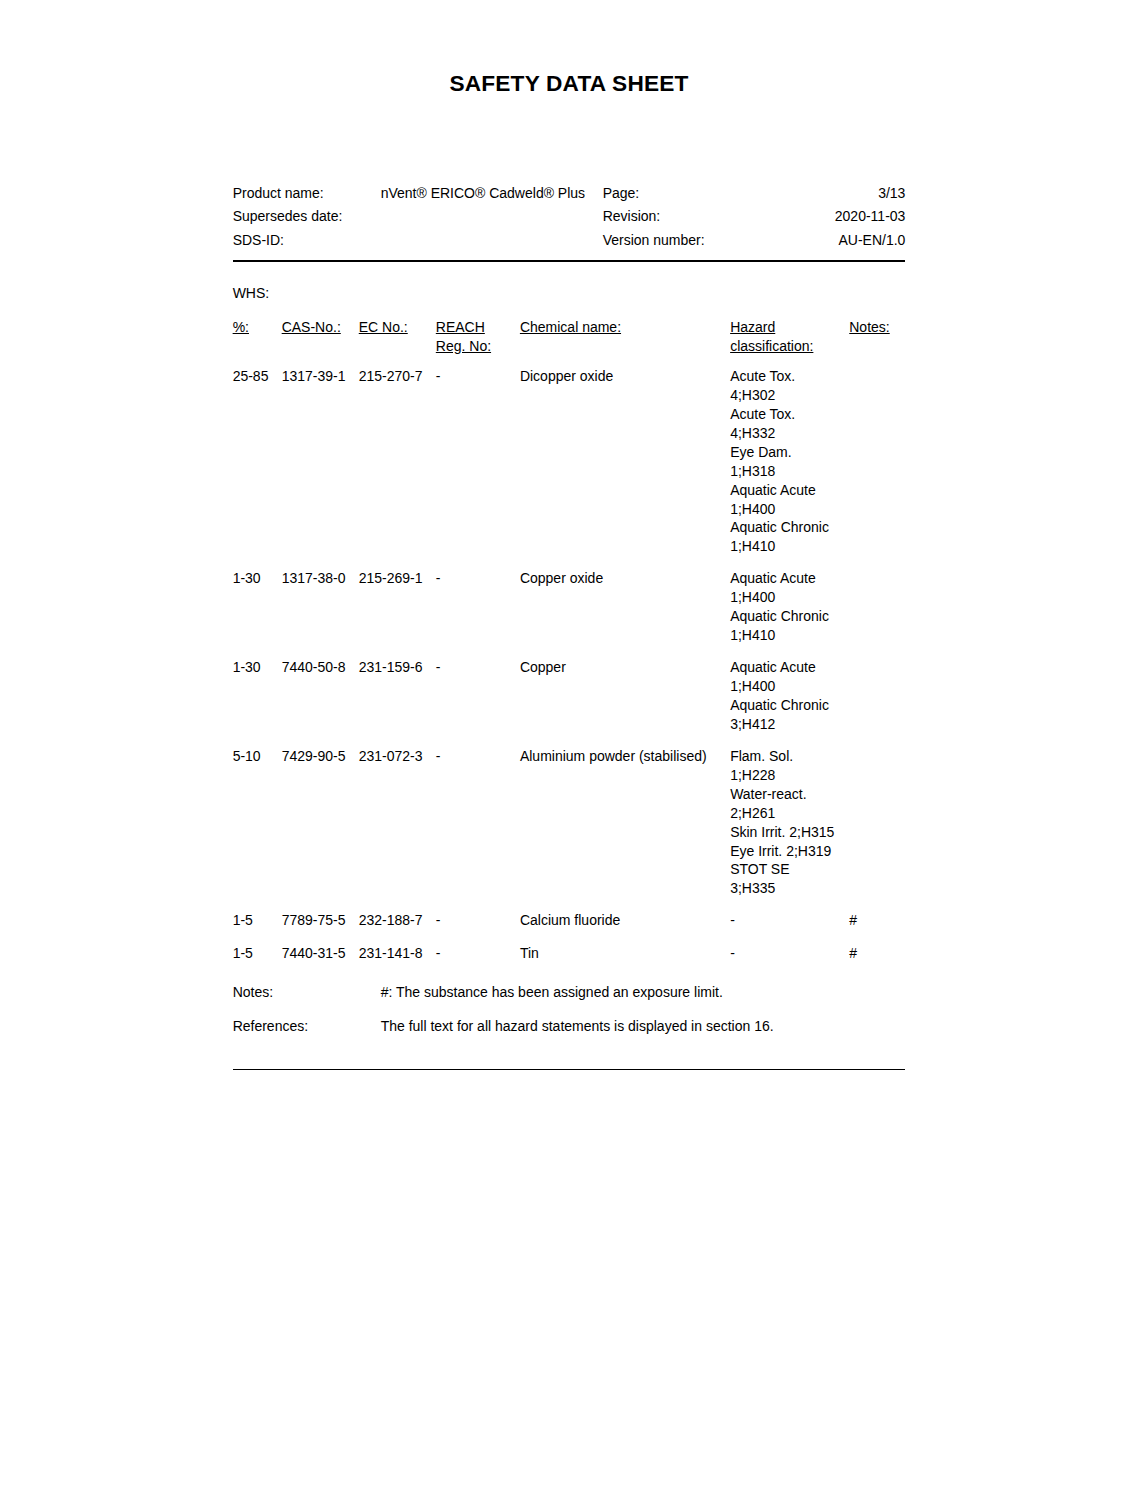SAFETY DATA SHEET
| Product name: | nVent® ERICO® Cadweld® Plus | Page: | 3/13 |
| Supersedes date: | | Revision: | 2020-11-03 |
| SDS-ID: | | Version number: | AU-EN/1.0 |
WHS:
| %: | CAS-No.: | EC No.: | REACH Reg. No: | Chemical name: | Hazard classification: | Notes: |
| --- | --- | --- | --- | --- | --- | --- |
| 25-85 | 1317-39-1 | 215-270-7 | - | Dicopper oxide | Acute Tox. 4;H302 Acute Tox. 4;H332 Eye Dam. 1;H318 Aquatic Acute 1;H400 Aquatic Chronic 1;H410 | |
| 1-30 | 1317-38-0 | 215-269-1 | - | Copper oxide | Aquatic Acute 1;H400 Aquatic Chronic 1;H410 | |
| 1-30 | 7440-50-8 | 231-159-6 | - | Copper | Aquatic Acute 1;H400 Aquatic Chronic 3;H412 | |
| 5-10 | 7429-90-5 | 231-072-3 | - | Aluminium powder (stabilised) | Flam. Sol. 1;H228 Water-react. 2;H261 Skin Irrit. 2;H315 Eye Irrit. 2;H319 STOT SE 3;H335 | |
| 1-5 | 7789-75-5 | 232-188-7 | - | Calcium fluoride | - | # |
| 1-5 | 7440-31-5 | 231-141-8 | - | Tin | - | # |
| Notes: | #: The substance has been assigned an exposure limit. |
| References: | The full text for all hazard statements is displayed in section 16. |